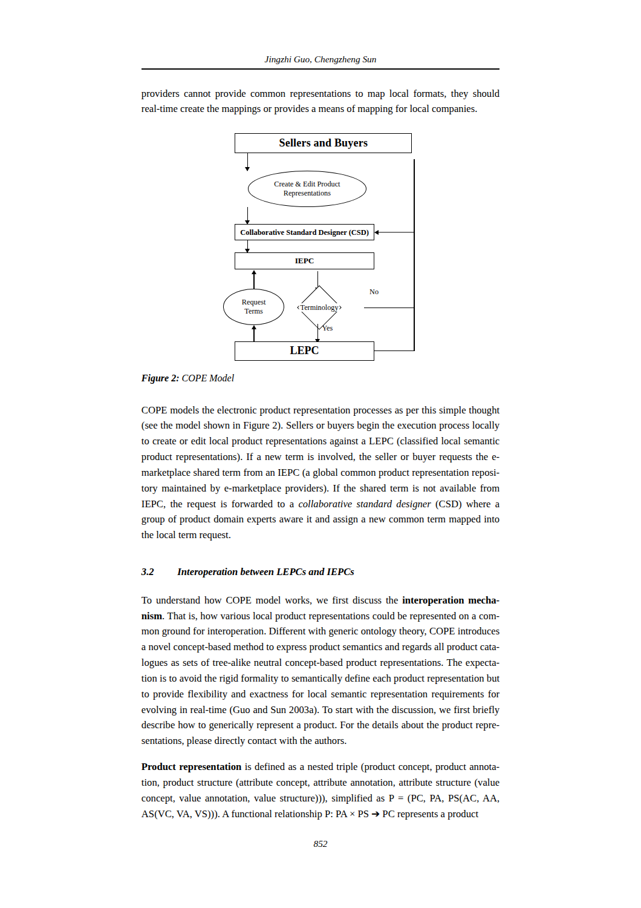Jingzhi Guo, Chengzheng Sun
providers cannot provide common representations to map local formats, they should real-time create the mappings or provides a means of mapping for local companies.
Sellers and Buyers
Create & Edit Product
Representations
Collaborative Standard Designer (CSD)
IEPC
Request
Terms
Terminology
No
Yes
LEPC
Figure 2: COPE Model
COPE models the electronic product representation processes as per this simple thought (see the model shown in Figure 2). Sellers or buyers begin the execution process locally to create or edit local product representations against a LEPC (classified local semantic product representations). If a new term is involved, the seller or buyer requests the e-marketplace shared term from an IEPC (a global common product representation repository maintained by e-marketplace providers). If the shared term is not available from IEPC, the request is forwarded to a collaborative standard designer (CSD) where a group of product domain experts aware it and assign a new common term mapped into the local term request.
3.2 Interoperation between LEPCs and IEPCs
To understand how COPE model works, we first discuss the interoperation mechanism. That is, how various local product representations could be represented on a common ground for interoperation. Different with generic ontology theory, COPE introduces a novel concept-based method to express product semantics and regards all product catalogues as sets of tree-alike neutral concept-based product representations. The expectation is to avoid the rigid formality to semantically define each product representation but to provide flexibility and exactness for local semantic representation requirements for evolving in real-time (Guo and Sun 2003a). To start with the discussion, we first briefly describe how to generically represent a product. For the details about the product representations, please directly contact with the authors.
Product representation is defined as a nested triple (product concept, product annotation, product structure (attribute concept, attribute annotation, attribute structure (value concept, value annotation, value structure))), simplified as P = (PC, PA, PS(AC, AA, AS(VC, VA, VS))). A functional relationship P: PA × PS ➔ PC represents a product
852